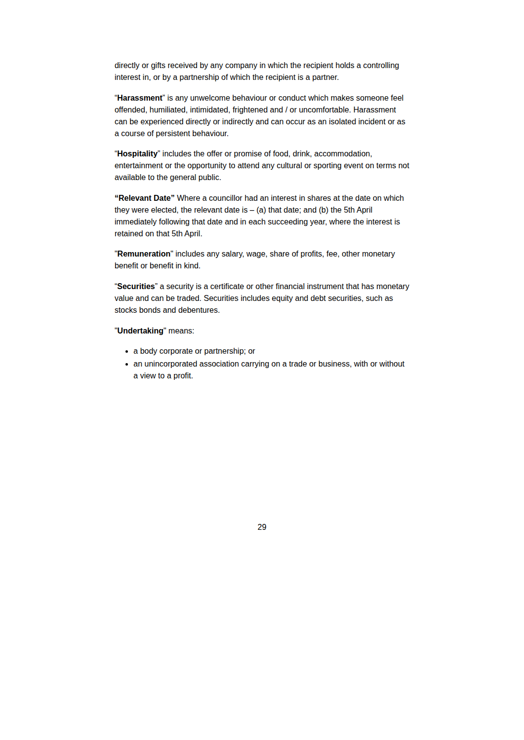directly or gifts received by any company in which the recipient holds a controlling interest in, or by a partnership of which the recipient is a partner.
“Harassment” is any unwelcome behaviour or conduct which makes someone feel offended, humiliated, intimidated, frightened and / or uncomfortable. Harassment can be experienced directly or indirectly and can occur as an isolated incident or as a course of persistent behaviour.
“Hospitality” includes the offer or promise of food, drink, accommodation, entertainment or the opportunity to attend any cultural or sporting event on terms not available to the general public.
“Relevant Date” Where a councillor had an interest in shares at the date on which they were elected, the relevant date is – (a) that date; and (b) the 5th April immediately following that date and in each succeeding year, where the interest is retained on that 5th April.
"Remuneration" includes any salary, wage, share of profits, fee, other monetary benefit or benefit in kind.
“Securities” a security is a certificate or other financial instrument that has monetary value and can be traded. Securities includes equity and debt securities, such as stocks bonds and debentures.
"Undertaking" means:
a body corporate or partnership; or
an unincorporated association carrying on a trade or business, with or without a view to a profit.
29